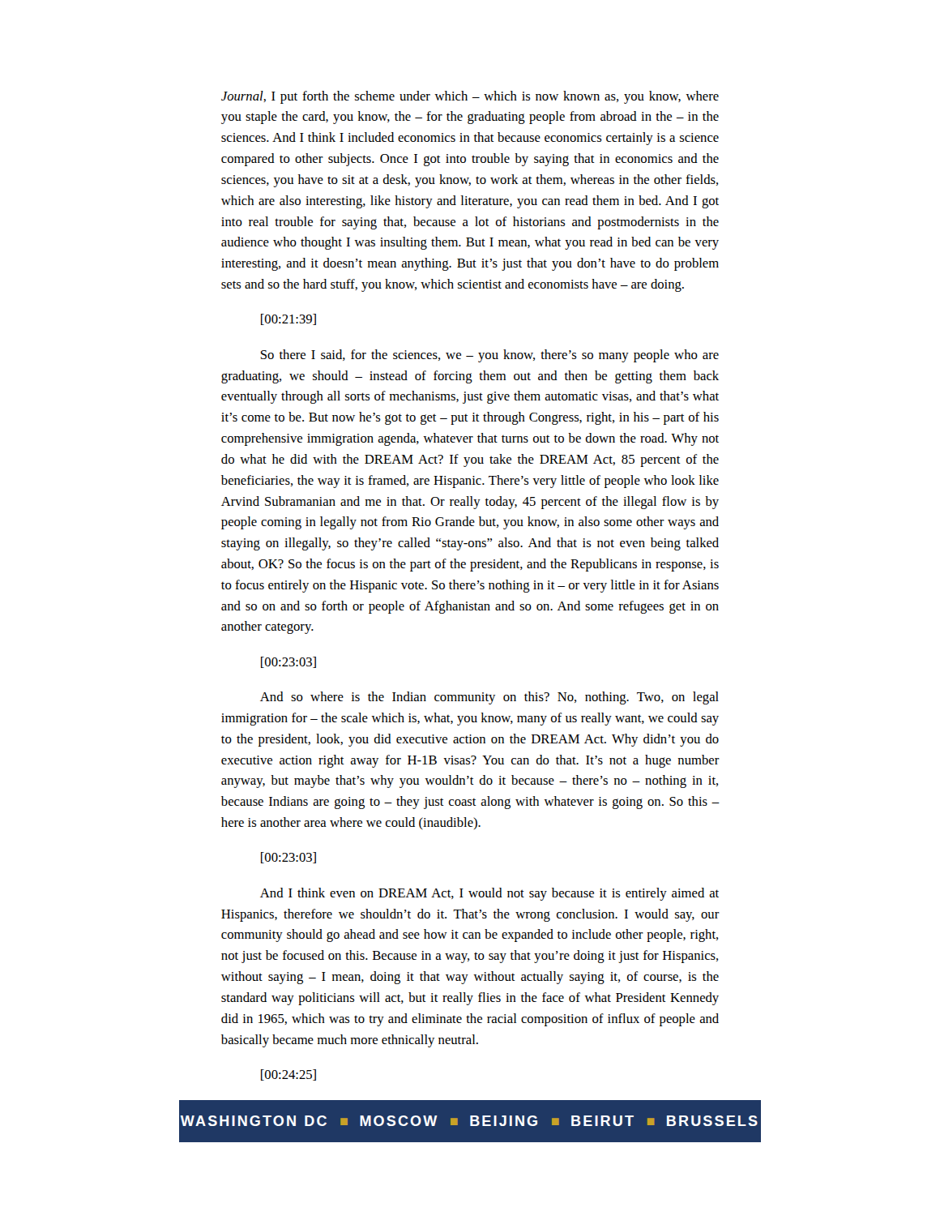Journal, I put forth the scheme under which – which is now known as, you know, where you staple the card, you know, the – for the graduating people from abroad in the – in the sciences. And I think I included economics in that because economics certainly is a science compared to other subjects. Once I got into trouble by saying that in economics and the sciences, you have to sit at a desk, you know, to work at them, whereas in the other fields, which are also interesting, like history and literature, you can read them in bed. And I got into real trouble for saying that, because a lot of historians and postmodernists in the audience who thought I was insulting them. But I mean, what you read in bed can be very interesting, and it doesn’t mean anything. But it’s just that you don’t have to do problem sets and so the hard stuff, you know, which scientist and economists have – are doing.
[00:21:39]
So there I said, for the sciences, we – you know, there’s so many people who are graduating, we should – instead of forcing them out and then be getting them back eventually through all sorts of mechanisms, just give them automatic visas, and that’s what it’s come to be. But now he’s got to get – put it through Congress, right, in his – part of his comprehensive immigration agenda, whatever that turns out to be down the road. Why not do what he did with the DREAM Act? If you take the DREAM Act, 85 percent of the beneficiaries, the way it is framed, are Hispanic. There’s very little of people who look like Arvind Subramanian and me in that. Or really today, 45 percent of the illegal flow is by people coming in legally not from Rio Grande but, you know, in also some other ways and staying on illegally, so they’re called “stay-ons” also. And that is not even being talked about, OK? So the focus is on the part of the president, and the Republicans in response, is to focus entirely on the Hispanic vote. So there’s nothing in it – or very little in it for Asians and so on and so forth or people of Afghanistan and so on. And some refugees get in on another category.
[00:23:03]
And so where is the Indian community on this? No, nothing. Two, on legal immigration for – the scale which is, what, you know, many of us really want, we could say to the president, look, you did executive action on the DREAM Act. Why didn’t you do executive action right away for H-1B visas? You can do that. It’s not a huge number anyway, but maybe that’s why you wouldn’t do it because – there’s no – nothing in it, because Indians are going to – they just coast along with whatever is going on. So this – here is another area where we could (inaudible).
[00:23:03]
And I think even on DREAM Act, I would not say because it is entirely aimed at Hispanics, therefore we shouldn’t do it. That’s the wrong conclusion. I would say, our community should go ahead and see how it can be expanded to include other people, right, not just be focused on this. Because in a way, to say that you’re doing it just for Hispanics, without saying – I mean, doing it that way without actually saying it, of course, is the standard way politicians will act, but it really flies in the face of what President Kennedy did in 1965, which was to try and eliminate the racial composition of influx of people and basically became much more ethnically neutral.
[00:24:25]
WASHINGTON DC ■ MOSCOW ■ BEIJING ■ BEIRUT ■ BRUSSELS